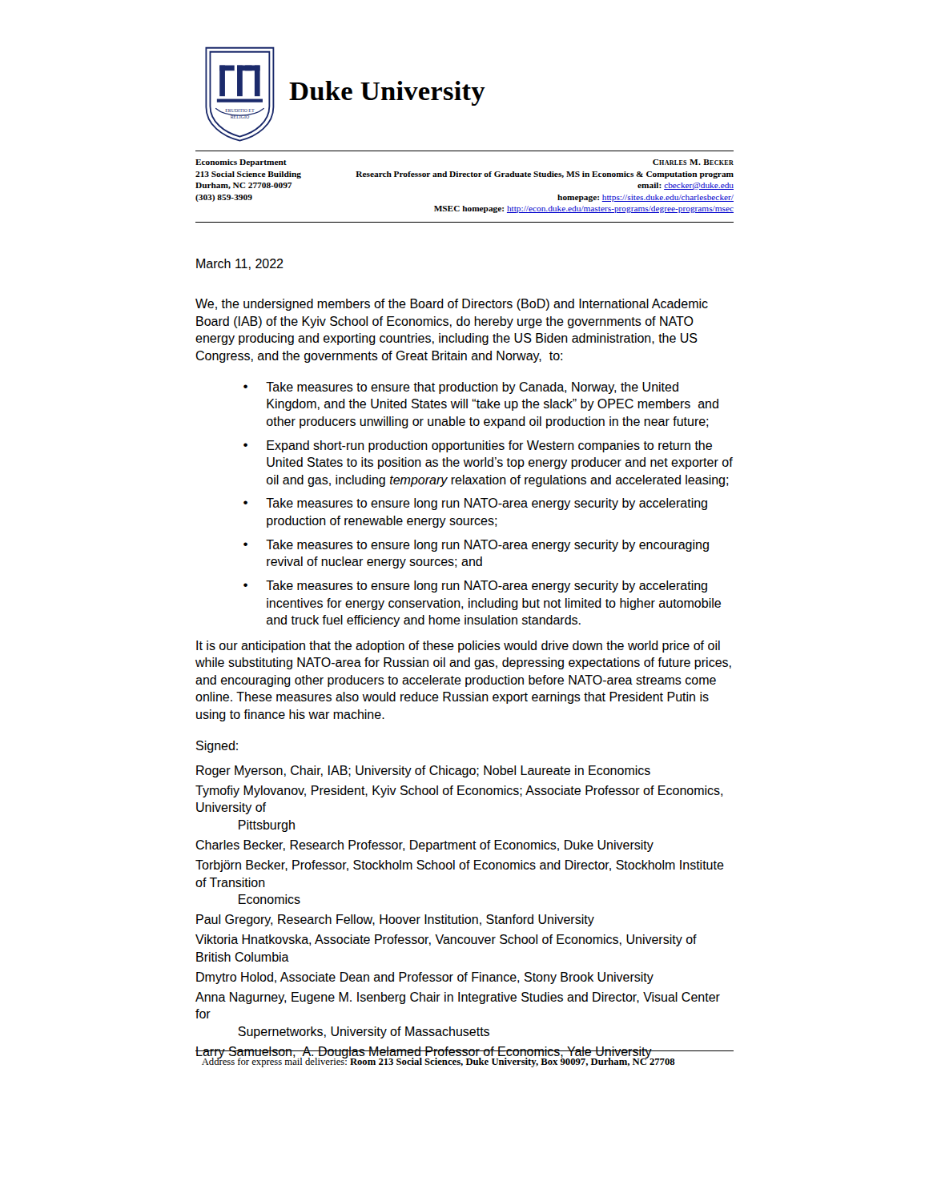ERUDITIO ET RELIGIO
Duke University
Economics Department
213 Social Science Building
Durham, NC 27708-0097
(303) 859-3909
Charles M. Becker
Research Professor and Director of Graduate Studies, MS in Economics & Computation program
email: cbecker@duke.edu
homepage: https://sites.duke.edu/charlesbecker/
MSEC homepage: http://econ.duke.edu/masters-programs/degree-programs/msec
March 11, 2022
We, the undersigned members of the Board of Directors (BoD) and International Academic Board (IAB) of the Kyiv School of Economics, do hereby urge the governments of NATO energy producing and exporting countries, including the US Biden administration, the US Congress, and the governments of Great Britain and Norway, to:
Take measures to ensure that production by Canada, Norway, the United Kingdom, and the United States will “take up the slack” by OPEC members and other producers unwilling or unable to expand oil production in the near future;
Expand short-run production opportunities for Western companies to return the United States to its position as the world’s top energy producer and net exporter of oil and gas, including temporary relaxation of regulations and accelerated leasing;
Take measures to ensure long run NATO-area energy security by accelerating production of renewable energy sources;
Take measures to ensure long run NATO-area energy security by encouraging revival of nuclear energy sources; and
Take measures to ensure long run NATO-area energy security by accelerating incentives for energy conservation, including but not limited to higher automobile and truck fuel efficiency and home insulation standards.
It is our anticipation that the adoption of these policies would drive down the world price of oil while substituting NATO-area for Russian oil and gas, depressing expectations of future prices, and encouraging other producers to accelerate production before NATO-area streams come online. These measures also would reduce Russian export earnings that President Putin is using to finance his war machine.
Signed:
Roger Myerson, Chair, IAB; University of Chicago; Nobel Laureate in Economics
Tymofiy Mylovanov, President, Kyiv School of Economics; Associate Professor of Economics, University of Pittsburgh
Charles Becker, Research Professor, Department of Economics, Duke University
Torbjörn Becker, Professor, Stockholm School of Economics and Director, Stockholm Institute of Transition Economics
Paul Gregory, Research Fellow, Hoover Institution, Stanford University
Viktoria Hnatkovska, Associate Professor, Vancouver School of Economics, University of British Columbia
Dmytro Holod, Associate Dean and Professor of Finance, Stony Brook University
Anna Nagurney, Eugene M. Isenberg Chair in Integrative Studies and Director, Visual Center for Supernetworks, University of Massachusetts
Larry Samuelson, A. Douglas Melamed Professor of Economics, Yale University
Address for express mail deliveries: Room 213 Social Sciences, Duke University, Box 90097, Durham, NC 27708